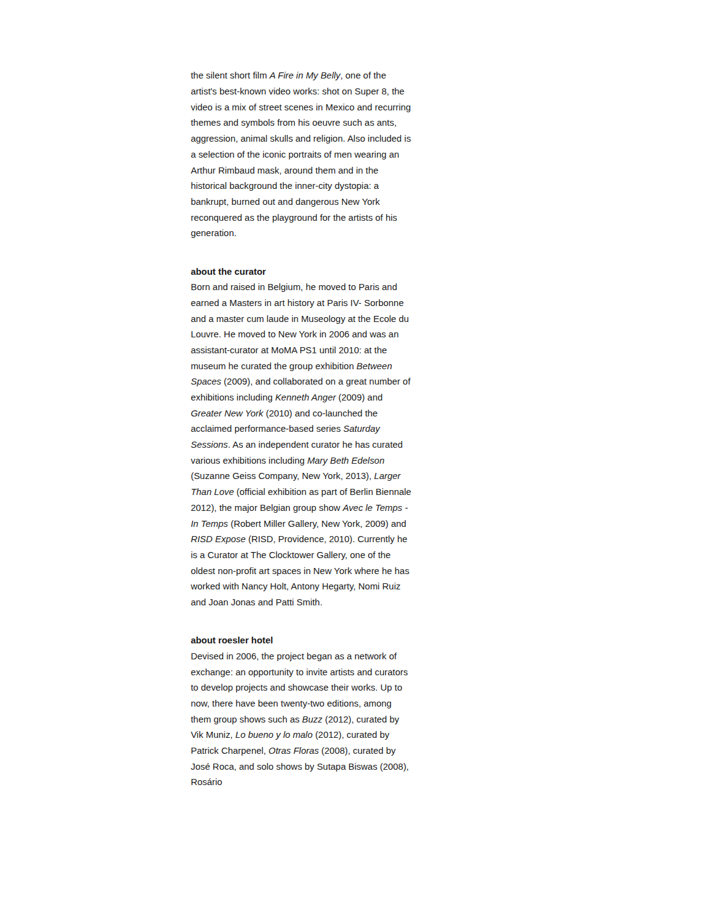the silent short film A Fire in My Belly, one of the artist's best-known video works: shot on Super 8, the video is a mix of street scenes in Mexico and recurring themes and symbols from his oeuvre such as ants, aggression, animal skulls and religion. Also included is a selection of the iconic portraits of men wearing an Arthur Rimbaud mask, around them and in the historical background the inner-city dystopia: a bankrupt, burned out and dangerous New York reconquered as the playground for the artists of his generation.
about the curator
Born and raised in Belgium, he moved to Paris and earned a Masters in art history at Paris IV- Sorbonne and a master cum laude in Museology at the Ecole du Louvre. He moved to New York in 2006 and was an assistant-curator at MoMA PS1 until 2010: at the museum he curated the group exhibition Between Spaces (2009), and collaborated on a great number of exhibitions including Kenneth Anger (2009) and Greater New York (2010) and co-launched the acclaimed performance-based series Saturday Sessions. As an independent curator he has curated various exhibitions including Mary Beth Edelson (Suzanne Geiss Company, New York, 2013), Larger Than Love (official exhibition as part of Berlin Biennale 2012), the major Belgian group show Avec le Temps - In Temps (Robert Miller Gallery, New York, 2009) and RISD Expose (RISD, Providence, 2010). Currently he is a Curator at The Clocktower Gallery, one of the oldest non-profit art spaces in New York where he has worked with Nancy Holt, Antony Hegarty, Nomi Ruiz and Joan Jonas and Patti Smith.
about roesler hotel
Devised in 2006, the project began as a network of exchange: an opportunity to invite artists and curators to develop projects and showcase their works. Up to now, there have been twenty-two editions, among them group shows such as Buzz (2012), curated by Vik Muniz, Lo bueno y lo malo (2012), curated by Patrick Charpenel, Otras Floras (2008), curated by José Roca, and solo shows by Sutapa Biswas (2008), Rosário